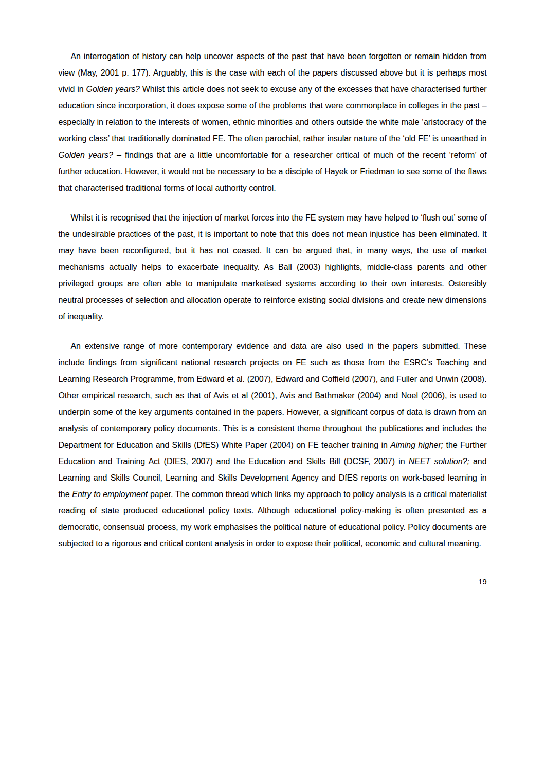An interrogation of history can help uncover aspects of the past that have been forgotten or remain hidden from view (May, 2001 p. 177). Arguably, this is the case with each of the papers discussed above but it is perhaps most vivid in Golden years? Whilst this article does not seek to excuse any of the excesses that have characterised further education since incorporation, it does expose some of the problems that were commonplace in colleges in the past – especially in relation to the interests of women, ethnic minorities and others outside the white male ‘aristocracy of the working class’ that traditionally dominated FE. The often parochial, rather insular nature of the ‘old FE’ is unearthed in Golden years? – findings that are a little uncomfortable for a researcher critical of much of the recent ‘reform’ of further education. However, it would not be necessary to be a disciple of Hayek or Friedman to see some of the flaws that characterised traditional forms of local authority control.
Whilst it is recognised that the injection of market forces into the FE system may have helped to ‘flush out’ some of the undesirable practices of the past, it is important to note that this does not mean injustice has been eliminated. It may have been reconfigured, but it has not ceased. It can be argued that, in many ways, the use of market mechanisms actually helps to exacerbate inequality. As Ball (2003) highlights, middle-class parents and other privileged groups are often able to manipulate marketised systems according to their own interests. Ostensibly neutral processes of selection and allocation operate to reinforce existing social divisions and create new dimensions of inequality.
An extensive range of more contemporary evidence and data are also used in the papers submitted. These include findings from significant national research projects on FE such as those from the ESRC’s Teaching and Learning Research Programme, from Edward et al. (2007), Edward and Coffield (2007), and Fuller and Unwin (2008). Other empirical research, such as that of Avis et al (2001), Avis and Bathmaker (2004) and Noel (2006), is used to underpin some of the key arguments contained in the papers. However, a significant corpus of data is drawn from an analysis of contemporary policy documents. This is a consistent theme throughout the publications and includes the Department for Education and Skills (DfES) White Paper (2004) on FE teacher training in Aiming higher; the Further Education and Training Act (DfES, 2007) and the Education and Skills Bill (DCSF, 2007) in NEET solution?; and Learning and Skills Council, Learning and Skills Development Agency and DfES reports on work-based learning in the Entry to employment paper. The common thread which links my approach to policy analysis is a critical materialist reading of state produced educational policy texts. Although educational policy-making is often presented as a democratic, consensual process, my work emphasises the political nature of educational policy. Policy documents are subjected to a rigorous and critical content analysis in order to expose their political, economic and cultural meaning.
19